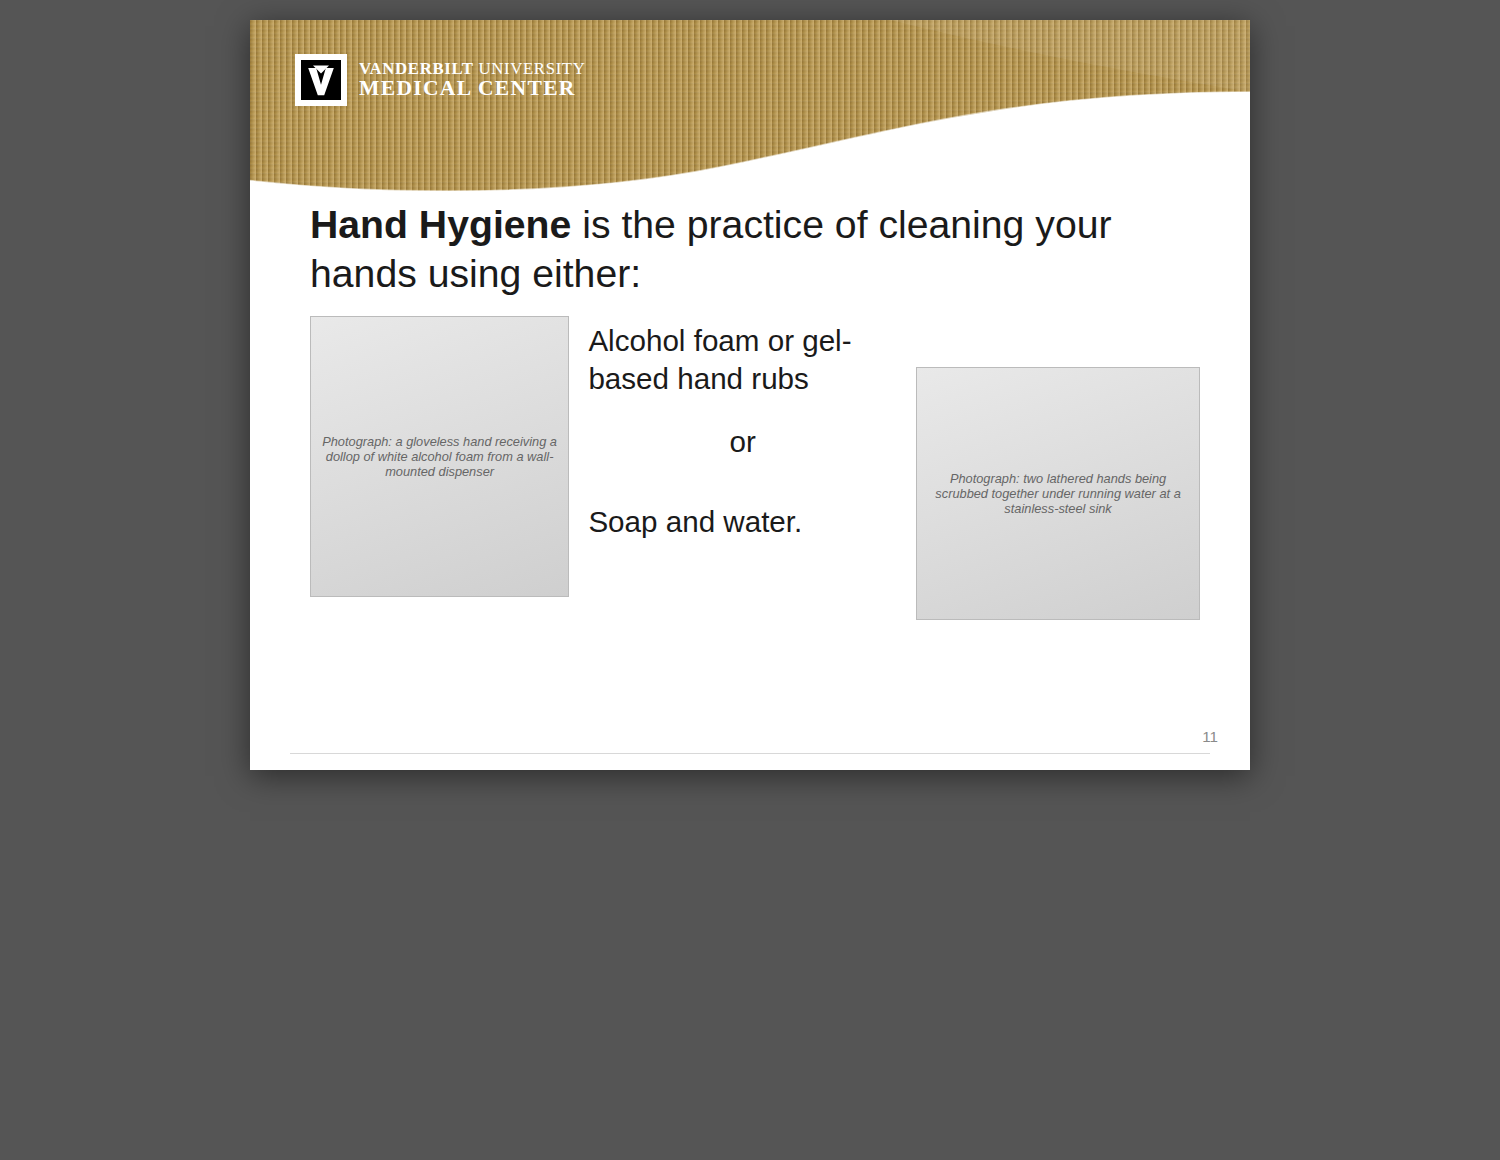VANDERBILT UNIVERSITY
MEDICAL CENTER
Hand Hygiene is the practice of cleaning your hands using either:
Alcohol foam or gel-based hand rubs
or
Soap and water.
11